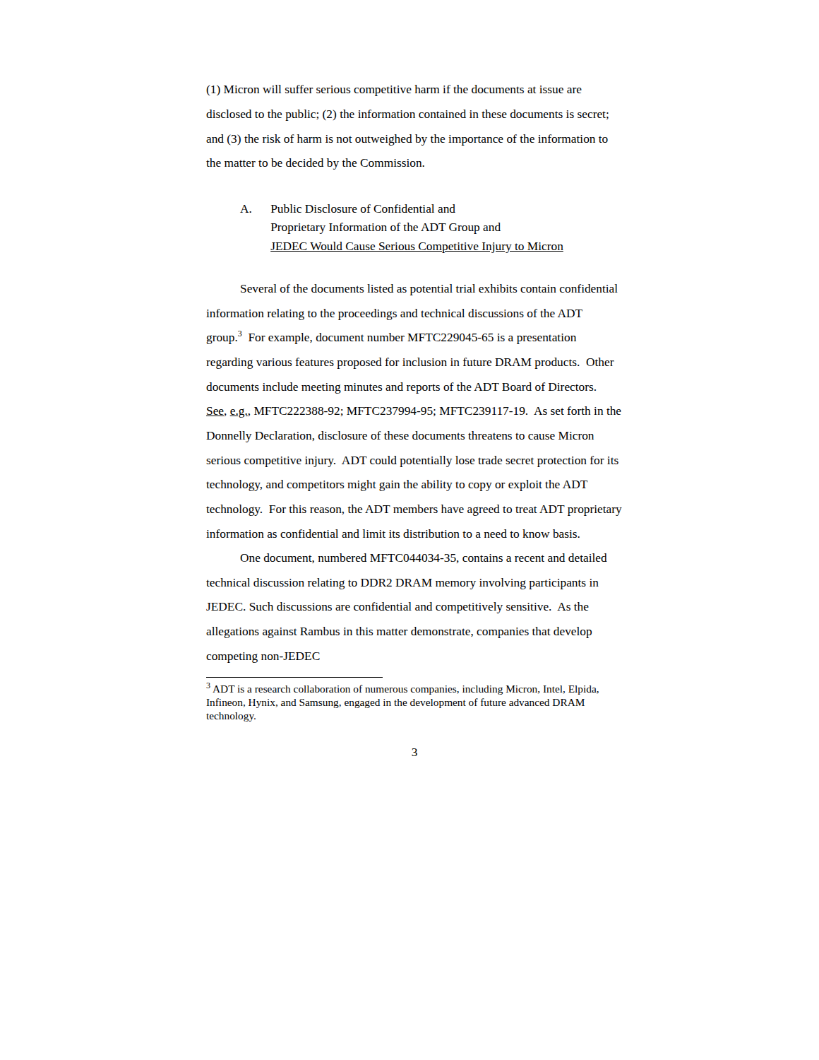(1) Micron will suffer serious competitive harm if the documents at issue are disclosed to the public; (2) the information contained in these documents is secret; and (3) the risk of harm is not outweighed by the importance of the information to the matter to be decided by the Commission.
A.
Public Disclosure of Confidential and
Proprietary Information of the ADT Group and
JEDEC Would Cause Serious Competitive Injury to Micron
Several of the documents listed as potential trial exhibits contain confidential information relating to the proceedings and technical discussions of the ADT group.3 For example, document number MFTC229045-65 is a presentation regarding various features proposed for inclusion in future DRAM products. Other documents include meeting minutes and reports of the ADT Board of Directors. See, e.g., MFTC222388-92; MFTC237994-95; MFTC239117-19. As set forth in the Donnelly Declaration, disclosure of these documents threatens to cause Micron serious competitive injury. ADT could potentially lose trade secret protection for its technology, and competitors might gain the ability to copy or exploit the ADT technology. For this reason, the ADT members have agreed to treat ADT proprietary information as confidential and limit its distribution to a need to know basis.
One document, numbered MFTC044034-35, contains a recent and detailed technical discussion relating to DDR2 DRAM memory involving participants in JEDEC. Such discussions are confidential and competitively sensitive. As the allegations against Rambus in this matter demonstrate, companies that develop competing non-JEDEC
3 ADT is a research collaboration of numerous companies, including Micron, Intel, Elpida, Infineon, Hynix, and Samsung, engaged in the development of future advanced DRAM technology.
3